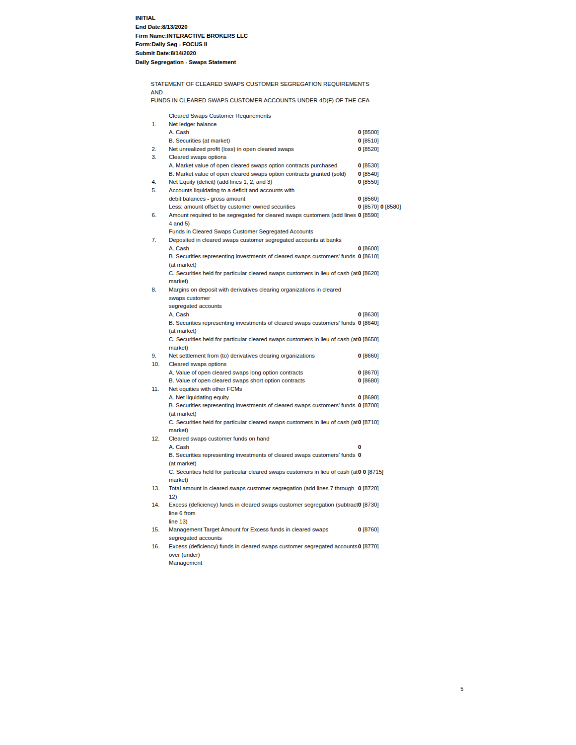INITIAL
End Date:8/13/2020
Firm Name:INTERACTIVE BROKERS LLC
Form:Daily Seg - FOCUS II
Submit Date:8/14/2020
Daily Segregation - Swaps Statement
STATEMENT OF CLEARED SWAPS CUSTOMER SEGREGATION REQUIREMENTS
AND
FUNDS IN CLEARED SWAPS CUSTOMER ACCOUNTS UNDER 4D(F) OF THE CEA
| | Cleared Swaps Customer Requirements | |
| 1. | Net ledger balance | |
| | A. Cash | 0 [8500] |
| | B. Securities (at market) | 0 [8510] |
| 2. | Net unrealized profit (loss) in open cleared swaps | 0 [8520] |
| 3. | Cleared swaps options | |
| | A. Market value of open cleared swaps option contracts purchased | 0 [8530] |
| | B. Market value of open cleared swaps option contracts granted (sold) | 0 [8540] |
| 4. | Net Equity (deficit) (add lines 1, 2, and 3) | 0 [8550] |
| 5. | Accounts liquidating to a deficit and accounts with | |
| | debit balances - gross amount | 0 [8560] |
| | Less: amount offset by customer owned securities | 0 [8570] 0 [8580] |
| 6. | Amount required to be segregated for cleared swaps customers (add lines 4 and 5) | 0 [8590] |
| | Funds in Cleared Swaps Customer Segregated Accounts | |
| 7. | Deposited in cleared swaps customer segregated accounts at banks | |
| | A. Cash | 0 [8600] |
| | B. Securities representing investments of cleared swaps customers' funds (at market) | 0 [8610] |
| | C. Securities held for particular cleared swaps customers in lieu of cash (at market) | 0 [8620] |
| 8. | Margins on deposit with derivatives clearing organizations in cleared swaps customer | |
| | segregated accounts | |
| | A. Cash | 0 [8630] |
| | B. Securities representing investments of cleared swaps customers' funds (at market) | 0 [8640] |
| | C. Securities held for particular cleared swaps customers in lieu of cash (at market) | 0 [8650] |
| 9. | Net settlement from (to) derivatives clearing organizations | 0 [8660] |
| 10. | Cleared swaps options | |
| | A. Value of open cleared swaps long option contracts | 0 [8670] |
| | B. Value of open cleared swaps short option contracts | 0 [8680] |
| 11. | Net equities with other FCMs | |
| | A. Net liquidating equity | 0 [8690] |
| | B. Securities representing investments of cleared swaps customers' funds (at market) | 0 [8700] |
| | C. Securities held for particular cleared swaps customers in lieu of cash (at market) | 0 [8710] |
| 12. | Cleared swaps customer funds on hand | |
| | A. Cash | 0 |
| | B. Securities representing investments of cleared swaps customers' funds (at market) | 0 |
| | C. Securities held for particular cleared swaps customers in lieu of cash (at market) | 0 0 [8715] |
| 13. | Total amount in cleared swaps customer segregation (add lines 7 through 12) | 0 [8720] |
| 14. | Excess (deficiency) funds in cleared swaps customer segregation (subtract line 6 from line 13) | 0 [8730] |
| 15. | Management Target Amount for Excess funds in cleared swaps segregated accounts | 0 [8760] |
| 16. | Excess (deficiency) funds in cleared swaps customer segregated accounts over (under) Management | 0 [8770] |
5